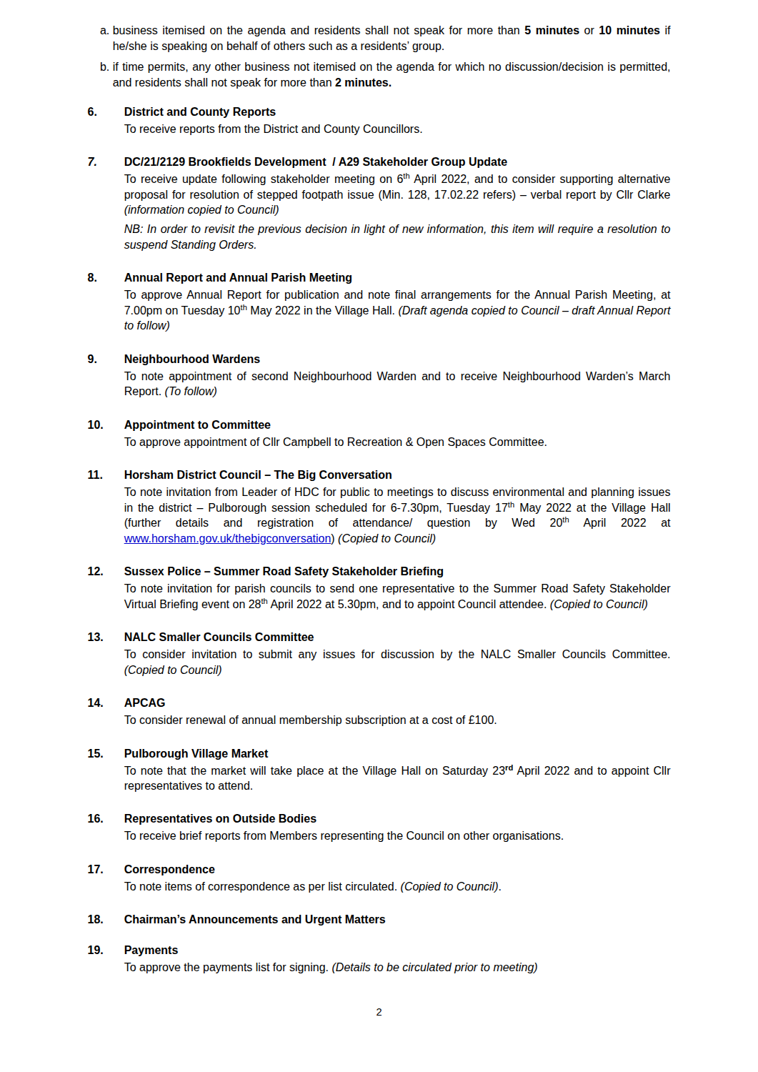business itemised on the agenda and residents shall not speak for more than 5 minutes or 10 minutes if he/she is speaking on behalf of others such as a residents’ group.
if time permits, any other business not itemised on the agenda for which no discussion/decision is permitted, and residents shall not speak for more than 2 minutes.
6.
District and County Reports
To receive reports from the District and County Councillors.
7.
DC/21/2129 Brookfields Development / A29 Stakeholder Group Update
To receive update following stakeholder meeting on 6th April 2022, and to consider supporting alternative proposal for resolution of stepped footpath issue (Min. 128, 17.02.22 refers) – verbal report by Cllr Clarke (information copied to Council)
NB: In order to revisit the previous decision in light of new information, this item will require a resolution to suspend Standing Orders.
8.
Annual Report and Annual Parish Meeting
To approve Annual Report for publication and note final arrangements for the Annual Parish Meeting, at 7.00pm on Tuesday 10th May 2022 in the Village Hall. (Draft agenda copied to Council – draft Annual Report to follow)
9.
Neighbourhood Wardens
To note appointment of second Neighbourhood Warden and to receive Neighbourhood Warden’s March Report. (To follow)
10.
Appointment to Committee
To approve appointment of Cllr Campbell to Recreation & Open Spaces Committee.
11.
Horsham District Council – The Big Conversation
To note invitation from Leader of HDC for public to meetings to discuss environmental and planning issues in the district – Pulborough session scheduled for 6-7.30pm, Tuesday 17th May 2022 at the Village Hall (further details and registration of attendance/ question by Wed 20th April 2022 at www.horsham.gov.uk/thebigconversation) (Copied to Council)
12.
Sussex Police – Summer Road Safety Stakeholder Briefing
To note invitation for parish councils to send one representative to the Summer Road Safety Stakeholder Virtual Briefing event on 28th April 2022 at 5.30pm, and to appoint Council attendee. (Copied to Council)
13.
NALC Smaller Councils Committee
To consider invitation to submit any issues for discussion by the NALC Smaller Councils Committee. (Copied to Council)
14.
APCAG
To consider renewal of annual membership subscription at a cost of £100.
15.
Pulborough Village Market
To note that the market will take place at the Village Hall on Saturday 23rd April 2022 and to appoint Cllr representatives to attend.
16.
Representatives on Outside Bodies
To receive brief reports from Members representing the Council on other organisations.
17.
Correspondence
To note items of correspondence as per list circulated. (Copied to Council).
18.
Chairman’s Announcements and Urgent Matters
19.
Payments
To approve the payments list for signing. (Details to be circulated prior to meeting)
2